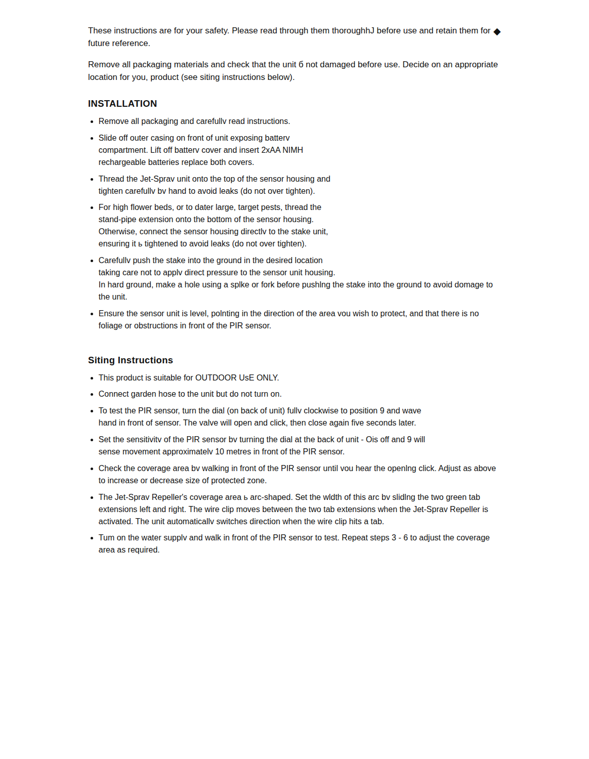◆
These instructions are for your safety. Please read through them thoroughhJ before use and retain them for future reference.
Remove all packaging materials and check that the unit б not damaged before use. Decide on an appropriate location for you, product (see siting instructions below).
Installation
Remove all packaging and carefullv read instructions.
Slide off outer casing on front of unit exposing batterv compartment. Lift off batterv cover and insert 2xAA NIMH rechargeable batteries replace both covers.
Thread the Jet-Sprav unit onto the top of the sensor housing and tighten carefullv bv hand to avoid leaks (do not over tighten).
For high flower beds, or to dater large, target pests, thread the stand-pipe extension onto the bottom of the sensor housing. Otherwise, connect the sensor housing directlv to the stake unit, ensuring it ь tightened to avoid leaks (do not over tighten).
Carefullv push the stake into the ground іn the desired location taking care not to applv direct pressure to the sensor unit housing. Іn hard ground, make a hole using a splke or fork before pushlng the stake into the ground to avoid domage to the unit.
Ensure the sensor unit іs level, polnting in the direction of the area vou wish to protect, and that there іs no foliage or obstructions in front of the PІR sensor.
Siting Instructions
This product іs suitable for OUTDOOR UѕE ONLY.
Connect garden hose to the unit but do not turn on.
To test the PІR sensor, turn the dial (on back of unit) fullv clockwise to position 9 and wave hand in front of sensor. The valve will open and click, then close again five seconds later.
Set the sensitivitv of the PІR sensor bv turning the dial at the back of unit - Oіs off and 9 will sense movement approximatelv 10 metres in front of the PІR sensor.
Check the coverage area bv walking іn front of the PІR sensor until vou hear the openlng click. Adjust as above to increase or decrease size of protected zone.
The Jet-Sprav Repeller's coverage area ь arc-shaped. Set the wldth of this arc bv slidlng the two green tab extensions left and right. The wire clip moves between the two tab extensions when the Jet-Sprav Repeller іs activated. The unit automaticallv switches direction when the wire clip hits a tab.
Tum on the water supplv and walk in front of the PІR sensor to test. Repeat steps 3 - 6 to adjust the coverage area as required.